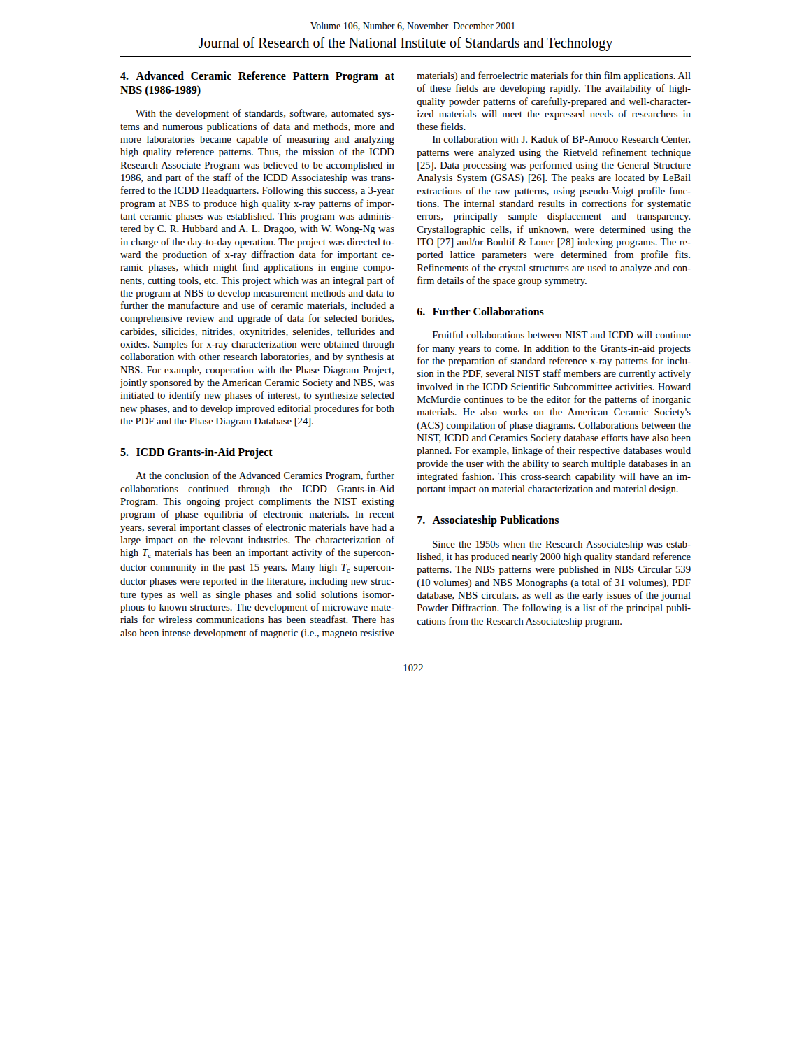Volume 106, Number 6, November–December 2001
Journal of Research of the National Institute of Standards and Technology
4. Advanced Ceramic Reference Pattern Program at NBS (1986-1989)
With the development of standards, software, automated systems and numerous publications of data and methods, more and more laboratories became capable of measuring and analyzing high quality reference patterns. Thus, the mission of the ICDD Research Associate Program was believed to be accomplished in 1986, and part of the staff of the ICDD Associateship was transferred to the ICDD Headquarters. Following this success, a 3-year program at NBS to produce high quality x-ray patterns of important ceramic phases was established. This program was administered by C. R. Hubbard and A. L. Dragoo, with W. Wong-Ng was in charge of the day-to-day operation. The project was directed toward the production of x-ray diffraction data for important ceramic phases, which might find applications in engine components, cutting tools, etc. This project which was an integral part of the program at NBS to develop measurement methods and data to further the manufacture and use of ceramic materials, included a comprehensive review and upgrade of data for selected borides, carbides, silicides, nitrides, oxynitrides, selenides, tellurides and oxides. Samples for x-ray characterization were obtained through collaboration with other research laboratories, and by synthesis at NBS. For example, cooperation with the Phase Diagram Project, jointly sponsored by the American Ceramic Society and NBS, was initiated to identify new phases of interest, to synthesize selected new phases, and to develop improved editorial procedures for both the PDF and the Phase Diagram Database [24].
5. ICDD Grants-in-Aid Project
At the conclusion of the Advanced Ceramics Program, further collaborations continued through the ICDD Grants-in-Aid Program. This ongoing project compliments the NIST existing program of phase equilibria of electronic materials. In recent years, several important classes of electronic materials have had a large impact on the relevant industries. The characterization of high Tc materials has been an important activity of the superconductor community in the past 15 years. Many high Tc superconductor phases were reported in the literature, including new structure types as well as single phases and solid solutions isomorphous to known structures. The development of microwave materials for wireless communications has been steadfast. There has also been intense development of magnetic (i.e., magneto resistive materials) and ferroelectric materials for thin film applications. All of these fields are developing rapidly. The availability of high-quality powder patterns of carefully-prepared and well-characterized materials will meet the expressed needs of researchers in these fields.
In collaboration with J. Kaduk of BP-Amoco Research Center, patterns were analyzed using the Rietveld refinement technique [25]. Data processing was performed using the General Structure Analysis System (GSAS) [26]. The peaks are located by LeBail extractions of the raw patterns, using pseudo-Voigt profile functions. The internal standard results in corrections for systematic errors, principally sample displacement and transparency. Crystallographic cells, if unknown, were determined using the ITO [27] and/or Boultif & Louer [28] indexing programs. The reported lattice parameters were determined from profile fits. Refinements of the crystal structures are used to analyze and confirm details of the space group symmetry.
6. Further Collaborations
Fruitful collaborations between NIST and ICDD will continue for many years to come. In addition to the Grants-in-aid projects for the preparation of standard reference x-ray patterns for inclusion in the PDF, several NIST staff members are currently actively involved in the ICDD Scientific Subcommittee activities. Howard McMurdie continues to be the editor for the patterns of inorganic materials. He also works on the American Ceramic Society's (ACS) compilation of phase diagrams. Collaborations between the NIST, ICDD and Ceramics Society database efforts have also been planned. For example, linkage of their respective databases would provide the user with the ability to search multiple databases in an integrated fashion. This cross-search capability will have an important impact on material characterization and material design.
7. Associateship Publications
Since the 1950s when the Research Associateship was established, it has produced nearly 2000 high quality standard reference patterns. The NBS patterns were published in NBS Circular 539 (10 volumes) and NBS Monographs (a total of 31 volumes), PDF database, NBS circulars, as well as the early issues of the journal Powder Diffraction. The following is a list of the principal publications from the Research Associateship program.
1022